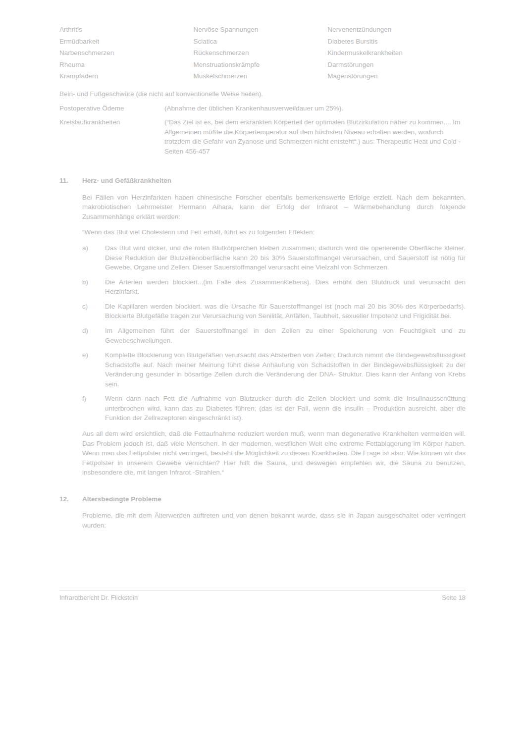| Arthritis | Nervöse Spannungen | Nervenentzündungen |
| Ermüdbarkeit | Sciatica | Diabetes Bursitis |
| Narbenschmerzen | Rückenschmerzen | Kindermuskelkrankheiten |
| Rheuma | Menstruationskrämpfe | Darmstörungen |
| Krampfadern | Muskelschmerzen | Magenstörungen |
Bein- und Fußgeschwüre (die nicht auf konventionelle Weise heilen).
| Postoperative Ödeme | (Abnahme der üblichen Krankenhausverweildauer um 25%). |
| Kreislaufkrankheiten | (“Das Ziel ist es, bei dem erkrankten Körperteil der optimalen Blutzirkulation näher zu kommen.... Im Allgemeinen müßte die Körpertemperatur auf dem höchsten Niveau erhalten werden, wodurch trotzdem die Gefahr von Zyanose und Schmerzen nicht entsteht“.) aus: Therapeutic Heat und Cold - Seiten 456-457 |
11.
Herz- und Gefäßkrankheiten
Bei Fällen von Herzinfarkten haben chinesische Forscher ebenfalls bemerkenswerte Erfolge erzielt. Nach dem bekannten, makrobiotischen Lehrmeister Hermann Aihara, kann der Erfolg der Infrarot – Wärmebehandlung durch folgende Zusammenhänge erklärt werden:
“Wenn das Blut viel Cholesterin und Fett erhält, führt es zu folgenden Effekten:
a) Das Blut wird dicker, und die roten Blutkörperchen kleben zusammen; dadurch wird die operierende Oberfläche kleiner. Diese Reduktion der Blutzellenoberfläche kann 20 bis 30% Sauerstoffmangel verursachen, und Sauerstoff ist nötig für Gewebe, Organe und Zellen. Dieser Sauerstoffmangel verursacht eine Vielzahl von Schmerzen.
b) Die Arterien werden blockiert...(im Falle des Zusammenklebens). Dies erhöht den Blutdruck und verursacht den Herzinfarkt.
c) Die Kapillaren werden blockiert. was die Ursache für Sauerstoffmangel ist (noch mal 20 bis 30% des Körperbedarfs). Blockierte Blutgefäße tragen zur Verursachung von Senilität, Anfällen, Taubheit, sexueller Impotenz und Frigidität bei.
d) Im Allgemeinen führt der Sauerstoffmangel in den Zellen zu einer Speicherung von Feuchtigkeit und zu Gewebeschwellungen.
e) Komplette Blockierung von Blutgefäßen verursacht das Absterben von Zellen; Dadurch nimmt die Bindegewebsflüssigkeit Schadstoffe auf. Nach meiner Meinung führt diese Anhäufung von Schadstoffen in der Bindegewebsflüssigkeit zu der Veränderung gesunder in bösartige Zellen durch die Veränderung der DNA- Struktur. Dies kann der Anfang von Krebs sein.
f) Wenn dann nach Fett die Aufnahme von Blutzucker durch die Zellen blockiert und somit die Insulinausschüttung unterbrochen wird, kann das zu Diabetes führen; (das ist der Fall, wenn die Insulin – Produktion ausreicht, aber die Funktion der Zellrezeptoren eingeschränkt ist).
Aus all dem wird ersichtlich, daß die Fettaufnahme reduziert werden muß, wenn man degenerative Krankheiten vermeiden will. Das Problem jedoch ist, daß viele Menschen. in der modernen, westlichen Welt eine extreme Fettablagerung im Körper haben. Wenn man das Fettpolster nicht verringert, besteht die Möglichkeit zu diesen Krankheiten. Die Frage ist also: Wie können wir das Fettpolster in unserem Gewebe vernichten? Hier hilft die Sauna, und deswegen empfehlen wir, die Sauna zu benutzen, insbesondere die, mit langen Infrarot -Strahlen.“
12.
Altersbedingte Probleme
Probleme, die mit dem Älterwerden auftreten und von denen bekannt wurde, dass sie in Japan ausgeschaltet oder verringert wurden:
Infrarotbericht Dr. Flickstein
Seite 18